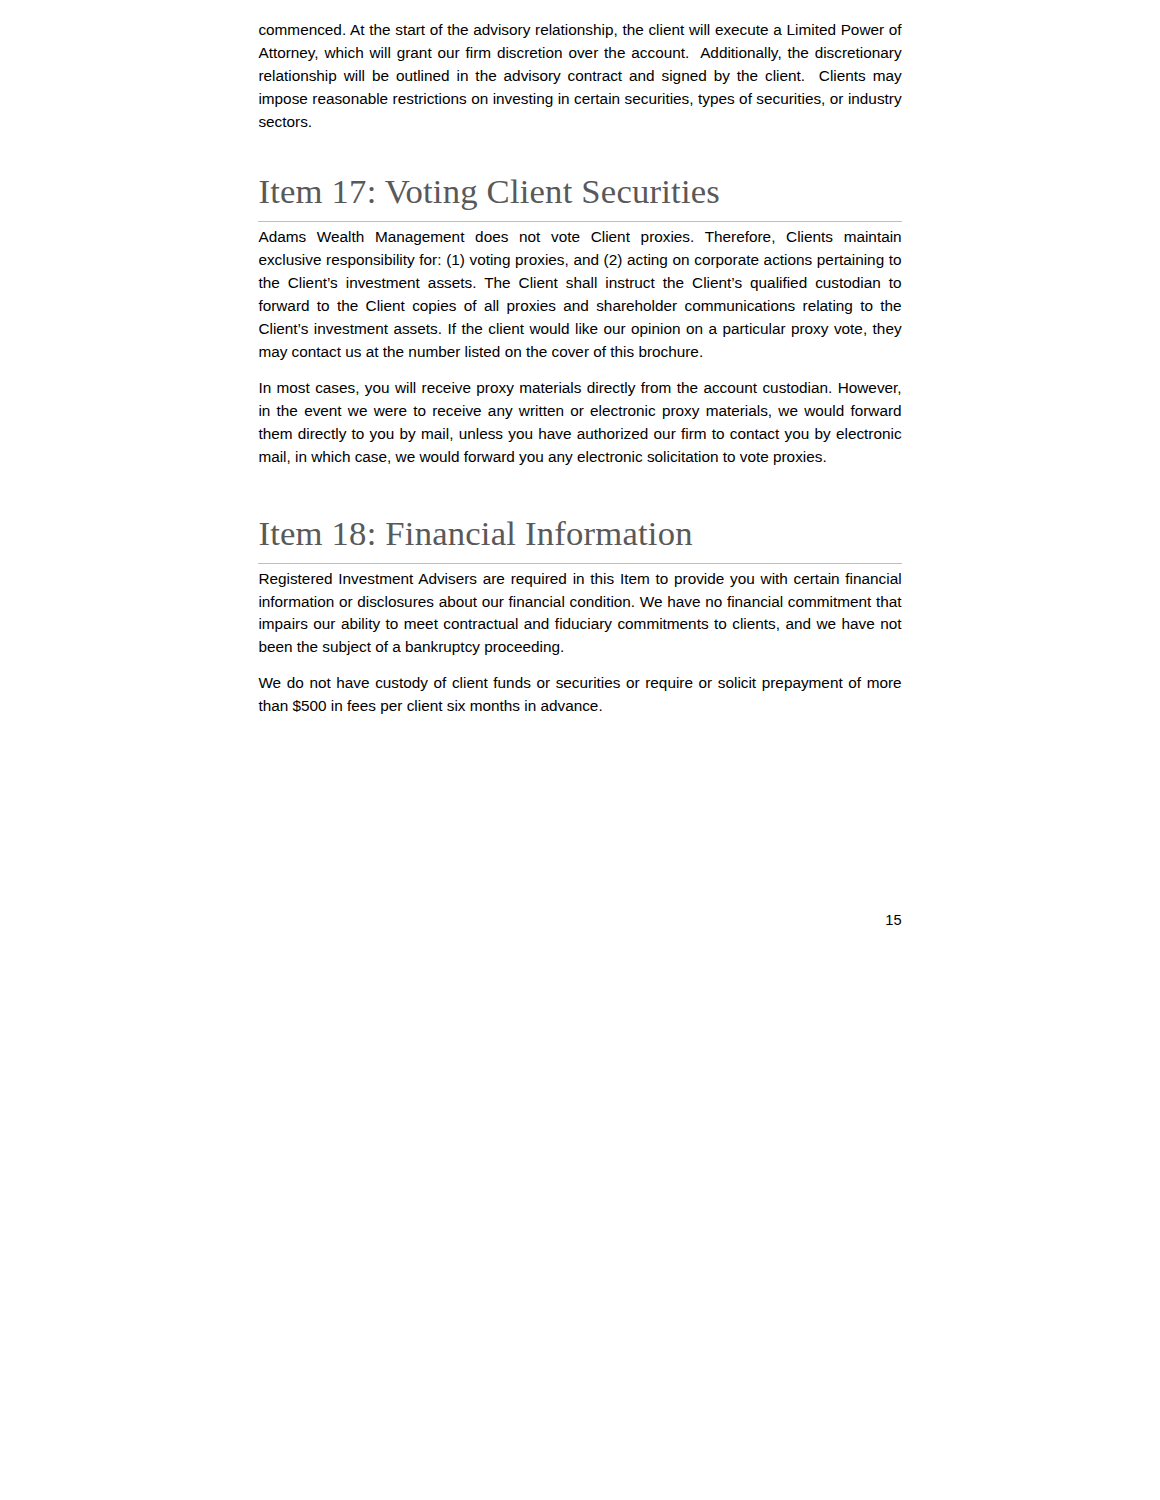commenced. At the start of the advisory relationship, the client will execute a Limited Power of Attorney, which will grant our firm discretion over the account. Additionally, the discretionary relationship will be outlined in the advisory contract and signed by the client. Clients may impose reasonable restrictions on investing in certain securities, types of securities, or industry sectors.
Item 17: Voting Client Securities
Adams Wealth Management does not vote Client proxies. Therefore, Clients maintain exclusive responsibility for: (1) voting proxies, and (2) acting on corporate actions pertaining to the Client’s investment assets. The Client shall instruct the Client’s qualified custodian to forward to the Client copies of all proxies and shareholder communications relating to the Client’s investment assets. If the client would like our opinion on a particular proxy vote, they may contact us at the number listed on the cover of this brochure.
In most cases, you will receive proxy materials directly from the account custodian. However, in the event we were to receive any written or electronic proxy materials, we would forward them directly to you by mail, unless you have authorized our firm to contact you by electronic mail, in which case, we would forward you any electronic solicitation to vote proxies.
Item 18: Financial Information
Registered Investment Advisers are required in this Item to provide you with certain financial information or disclosures about our financial condition. We have no financial commitment that impairs our ability to meet contractual and fiduciary commitments to clients, and we have not been the subject of a bankruptcy proceeding.
We do not have custody of client funds or securities or require or solicit prepayment of more than $500 in fees per client six months in advance.
15